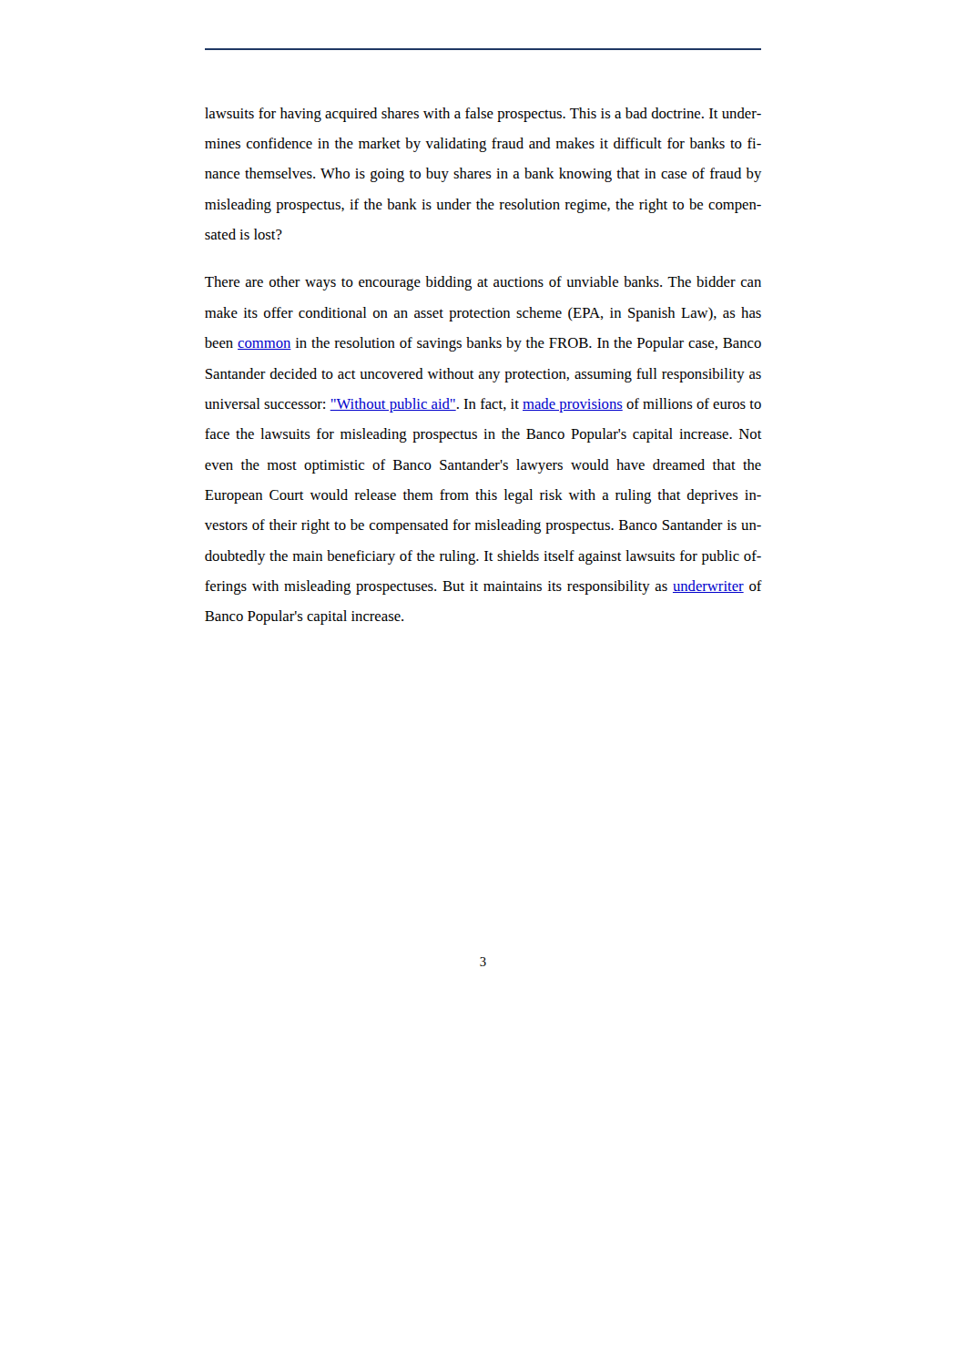lawsuits for having acquired shares with a false prospectus. This is a bad doctrine. It undermines confidence in the market by validating fraud and makes it difficult for banks to finance themselves. Who is going to buy shares in a bank knowing that in case of fraud by misleading prospectus, if the bank is under the resolution regime, the right to be compensated is lost?
There are other ways to encourage bidding at auctions of unviable banks. The bidder can make its offer conditional on an asset protection scheme (EPA, in Spanish Law), as has been common in the resolution of savings banks by the FROB. In the Popular case, Banco Santander decided to act uncovered without any protection, assuming full responsibility as universal successor: "Without public aid". In fact, it made provisions of millions of euros to face the lawsuits for misleading prospectus in the Banco Popular's capital increase. Not even the most optimistic of Banco Santander's lawyers would have dreamed that the European Court would release them from this legal risk with a ruling that deprives investors of their right to be compensated for misleading prospectus. Banco Santander is undoubtedly the main beneficiary of the ruling. It shields itself against lawsuits for public offerings with misleading prospectuses. But it maintains its responsibility as underwriter of Banco Popular's capital increase.
3